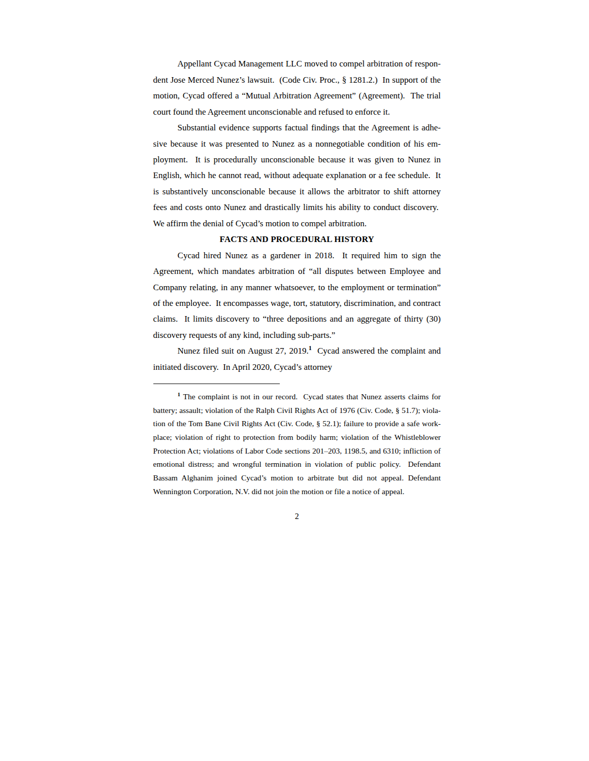Appellant Cycad Management LLC moved to compel arbitration of respondent Jose Merced Nunez’s lawsuit. (Code Civ. Proc., § 1281.2.) In support of the motion, Cycad offered a “Mutual Arbitration Agreement” (Agreement). The trial court found the Agreement unconscionable and refused to enforce it.
Substantial evidence supports factual findings that the Agreement is adhesive because it was presented to Nunez as a nonnegotiable condition of his employment. It is procedurally unconscionable because it was given to Nunez in English, which he cannot read, without adequate explanation or a fee schedule. It is substantively unconscionable because it allows the arbitrator to shift attorney fees and costs onto Nunez and drastically limits his ability to conduct discovery. We affirm the denial of Cycad’s motion to compel arbitration.
FACTS AND PROCEDURAL HISTORY
Cycad hired Nunez as a gardener in 2018. It required him to sign the Agreement, which mandates arbitration of “all disputes between Employee and Company relating, in any manner whatsoever, to the employment or termination” of the employee. It encompasses wage, tort, statutory, discrimination, and contract claims. It limits discovery to “three depositions and an aggregate of thirty (30) discovery requests of any kind, including sub-parts.”
Nunez filed suit on August 27, 2019.1 Cycad answered the complaint and initiated discovery. In April 2020, Cycad’s attorney
1 The complaint is not in our record. Cycad states that Nunez asserts claims for battery; assault; violation of the Ralph Civil Rights Act of 1976 (Civ. Code, § 51.7); violation of the Tom Bane Civil Rights Act (Civ. Code, § 52.1); failure to provide a safe workplace; violation of right to protection from bodily harm; violation of the Whistleblower Protection Act; violations of Labor Code sections 201–203, 1198.5, and 6310; infliction of emotional distress; and wrongful termination in violation of public policy. Defendant Bassam Alghanim joined Cycad’s motion to arbitrate but did not appeal. Defendant Wennington Corporation, N.V. did not join the motion or file a notice of appeal.
2